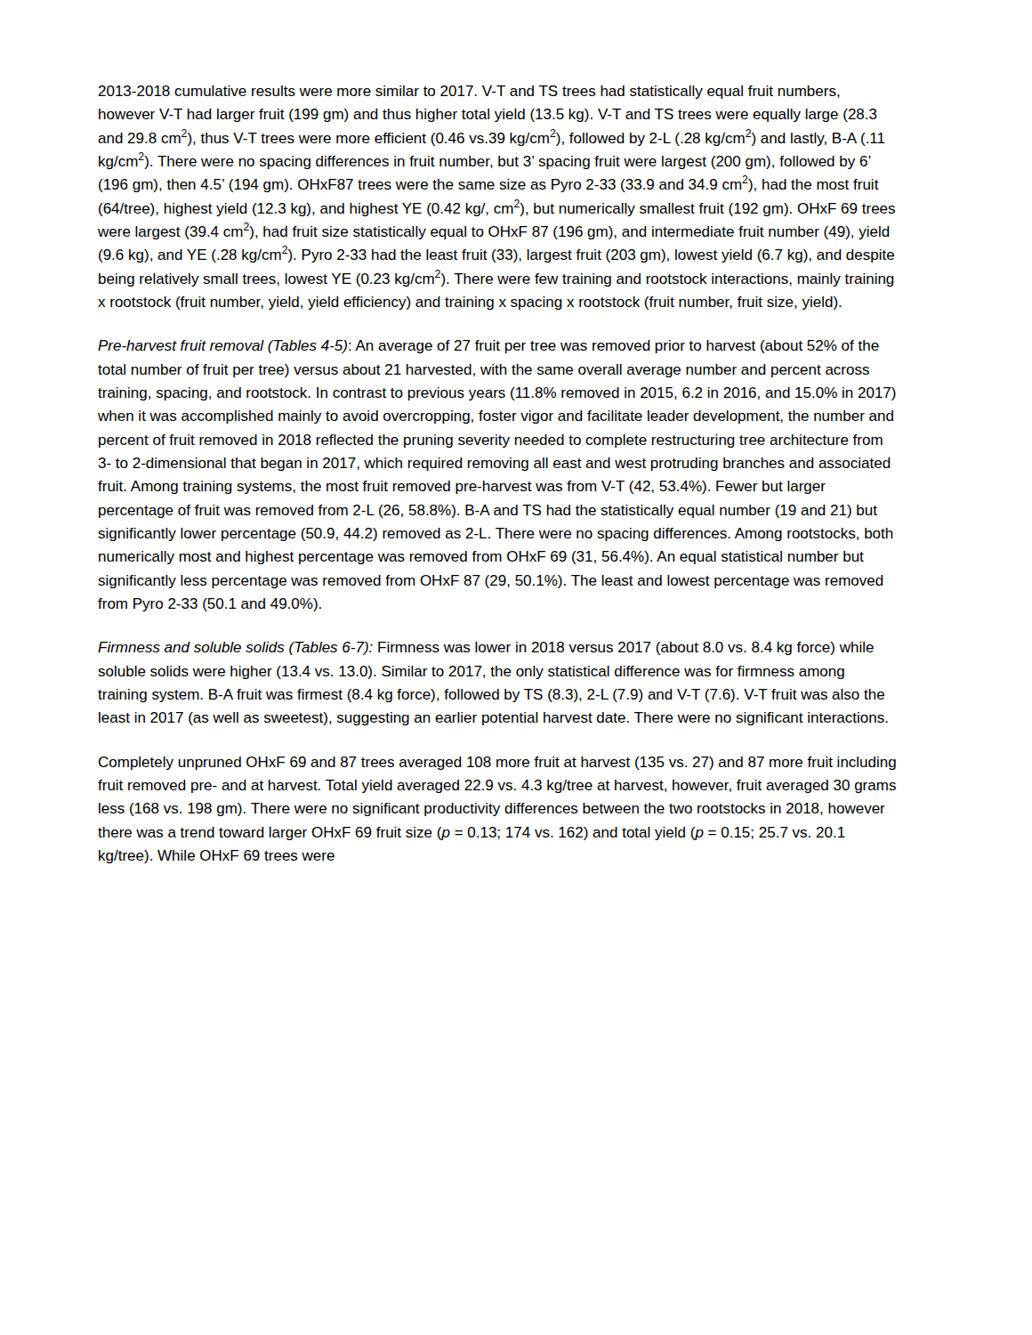2013-2018 cumulative results were more similar to 2017. V-T and TS trees had statistically equal fruit numbers, however V-T had larger fruit (199 gm) and thus higher total yield (13.5 kg). V-T and TS trees were equally large (28.3 and 29.8 cm2), thus V-T trees were more efficient (0.46 vs.39 kg/cm2), followed by 2-L (.28 kg/cm2) and lastly, B-A (.11 kg/cm2). There were no spacing differences in fruit number, but 3’ spacing fruit were largest (200 gm), followed by 6’ (196 gm), then 4.5’ (194 gm). OHxF87 trees were the same size as Pyro 2-33 (33.9 and 34.9 cm2), had the most fruit (64/tree), highest yield (12.3 kg), and highest YE (0.42 kg/, cm2), but numerically smallest fruit (192 gm). OHxF 69 trees were largest (39.4 cm2), had fruit size statistically equal to OHxF 87 (196 gm), and intermediate fruit number (49), yield (9.6 kg), and YE (.28 kg/cm2). Pyro 2-33 had the least fruit (33), largest fruit (203 gm), lowest yield (6.7 kg), and despite being relatively small trees, lowest YE (0.23 kg/cm2). There were few training and rootstock interactions, mainly training x rootstock (fruit number, yield, yield efficiency) and training x spacing x rootstock (fruit number, fruit size, yield).
Pre-harvest fruit removal (Tables 4-5): An average of 27 fruit per tree was removed prior to harvest (about 52% of the total number of fruit per tree) versus about 21 harvested, with the same overall average number and percent across training, spacing, and rootstock. In contrast to previous years (11.8% removed in 2015, 6.2 in 2016, and 15.0% in 2017) when it was accomplished mainly to avoid overcropping, foster vigor and facilitate leader development, the number and percent of fruit removed in 2018 reflected the pruning severity needed to complete restructuring tree architecture from 3- to 2-dimensional that began in 2017, which required removing all east and west protruding branches and associated fruit. Among training systems, the most fruit removed pre-harvest was from V-T (42, 53.4%). Fewer but larger percentage of fruit was removed from 2-L (26, 58.8%). B-A and TS had the statistically equal number (19 and 21) but significantly lower percentage (50.9, 44.2) removed as 2-L. There were no spacing differences. Among rootstocks, both numerically most and highest percentage was removed from OHxF 69 (31, 56.4%). An equal statistical number but significantly less percentage was removed from OHxF 87 (29, 50.1%). The least and lowest percentage was removed from Pyro 2-33 (50.1 and 49.0%).
Firmness and soluble solids (Tables 6-7): Firmness was lower in 2018 versus 2017 (about 8.0 vs. 8.4 kg force) while soluble solids were higher (13.4 vs. 13.0). Similar to 2017, the only statistical difference was for firmness among training system. B-A fruit was firmest (8.4 kg force), followed by TS (8.3), 2-L (7.9) and V-T (7.6). V-T fruit was also the least in 2017 (as well as sweetest), suggesting an earlier potential harvest date. There were no significant interactions.
Completely unpruned OHxF 69 and 87 trees averaged 108 more fruit at harvest (135 vs. 27) and 87 more fruit including fruit removed pre- and at harvest. Total yield averaged 22.9 vs. 4.3 kg/tree at harvest, however, fruit averaged 30 grams less (168 vs. 198 gm). There were no significant productivity differences between the two rootstocks in 2018, however there was a trend toward larger OHxF 69 fruit size (p = 0.13; 174 vs. 162) and total yield (p = 0.15; 25.7 vs. 20.1 kg/tree). While OHxF 69 trees were